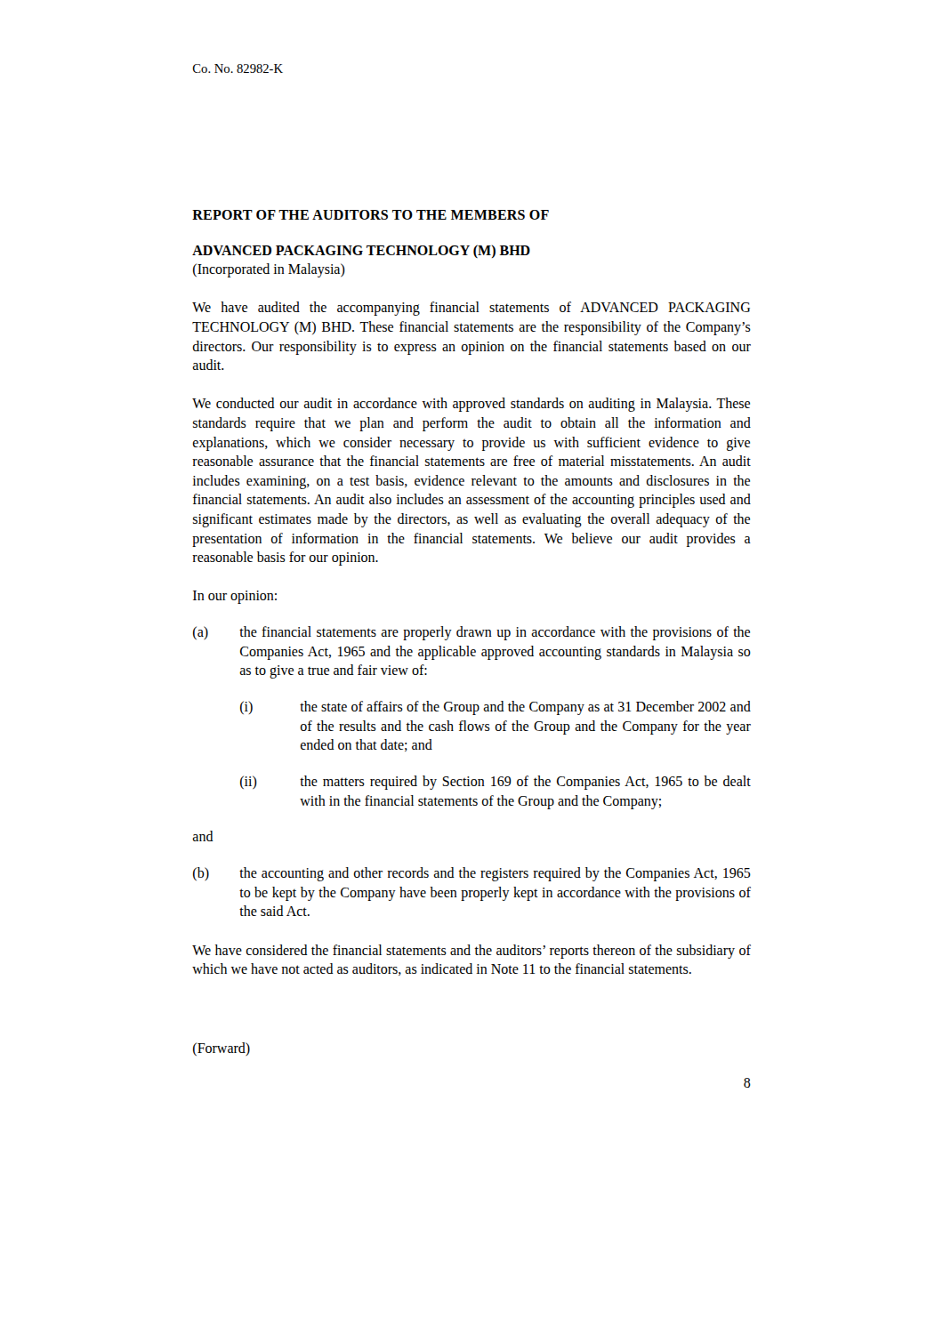Co. No. 82982-K
REPORT OF THE AUDITORS TO THE MEMBERS OF
ADVANCED PACKAGING TECHNOLOGY (M) BHD
(Incorporated in Malaysia)
We have audited the accompanying financial statements of ADVANCED PACKAGING TECHNOLOGY (M) BHD. These financial statements are the responsibility of the Company’s directors. Our responsibility is to express an opinion on the financial statements based on our audit.
We conducted our audit in accordance with approved standards on auditing in Malaysia. These standards require that we plan and perform the audit to obtain all the information and explanations, which we consider necessary to provide us with sufficient evidence to give reasonable assurance that the financial statements are free of material misstatements. An audit includes examining, on a test basis, evidence relevant to the amounts and disclosures in the financial statements. An audit also includes an assessment of the accounting principles used and significant estimates made by the directors, as well as evaluating the overall adequacy of the presentation of information in the financial statements. We believe our audit provides a reasonable basis for our opinion.
In our opinion:
(a)
the financial statements are properly drawn up in accordance with the provisions of the Companies Act, 1965 and the applicable approved accounting standards in Malaysia so as to give a true and fair view of:
(i)
the state of affairs of the Group and the Company as at 31 December 2002 and of the results and the cash flows of the Group and the Company for the year ended on that date; and
(ii)
the matters required by Section 169 of the Companies Act, 1965 to be dealt with in the financial statements of the Group and the Company;
and
(b)
the accounting and other records and the registers required by the Companies Act, 1965 to be kept by the Company have been properly kept in accordance with the provisions of the said Act.
We have considered the financial statements and the auditors’ reports thereon of the subsidiary of which we have not acted as auditors, as indicated in Note 11 to the financial statements.
(Forward)
8